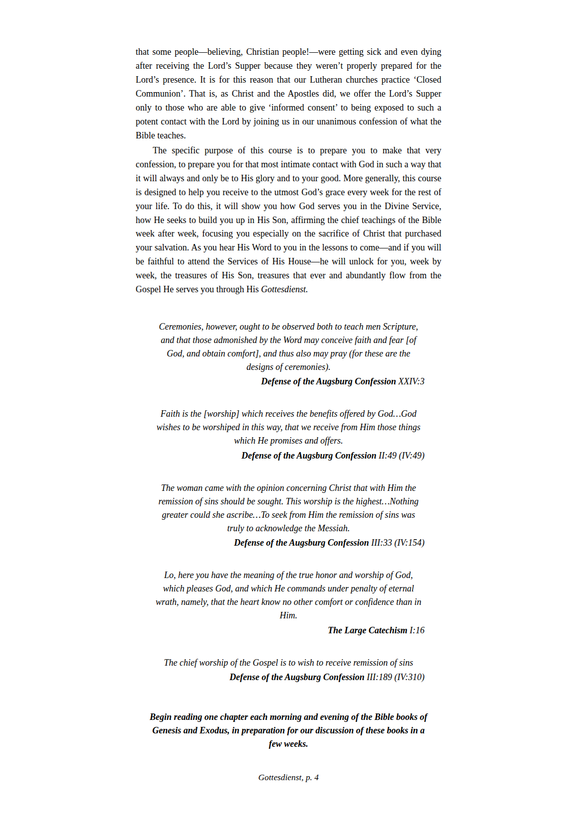that some people—believing, Christian people!—were getting sick and even dying after receiving the Lord’s Supper because they weren’t properly prepared for the Lord’s presence. It is for this reason that our Lutheran churches practice ‘Closed Communion’. That is, as Christ and the Apostles did, we offer the Lord’s Supper only to those who are able to give ‘informed consent’ to being exposed to such a potent contact with the Lord by joining us in our unanimous confession of what the Bible teaches.
The specific purpose of this course is to prepare you to make that very confession, to prepare you for that most intimate contact with God in such a way that it will always and only be to His glory and to your good. More generally, this course is designed to help you receive to the utmost God’s grace every week for the rest of your life. To do this, it will show you how God serves you in the Divine Service, how He seeks to build you up in His Son, affirming the chief teachings of the Bible week after week, focusing you especially on the sacrifice of Christ that purchased your salvation. As you hear His Word to you in the lessons to come—and if you will be faithful to attend the Services of His House—he will unlock for you, week by week, the treasures of His Son, treasures that ever and abundantly flow from the Gospel He serves you through His Gottesdienst.
Ceremonies, however, ought to be observed both to teach men Scripture, and that those admonished by the Word may conceive faith and fear [of God, and obtain comfort], and thus also may pray (for these are the designs of ceremonies). Defense of the Augsburg Confession XXIV:3
Faith is the [worship] which receives the benefits offered by God…God wishes to be worshiped in this way, that we receive from Him those things which He promises and offers. Defense of the Augsburg Confession II:49 (IV:49)
The woman came with the opinion concerning Christ that with Him the remission of sins should be sought. This worship is the highest…Nothing greater could she ascribe…To seek from Him the remission of sins was truly to acknowledge the Messiah. Defense of the Augsburg Confession III:33 (IV:154)
Lo, here you have the meaning of the true honor and worship of God, which pleases God, and which He commands under penalty of eternal wrath, namely, that the heart know no other comfort or confidence than in Him. The Large Catechism I:16
The chief worship of the Gospel is to wish to receive remission of sins Defense of the Augsburg Confession III:189 (IV:310)
Begin reading one chapter each morning and evening of the Bible books of Genesis and Exodus, in preparation for our discussion of these books in a few weeks.
Gottesdienst, p. 4